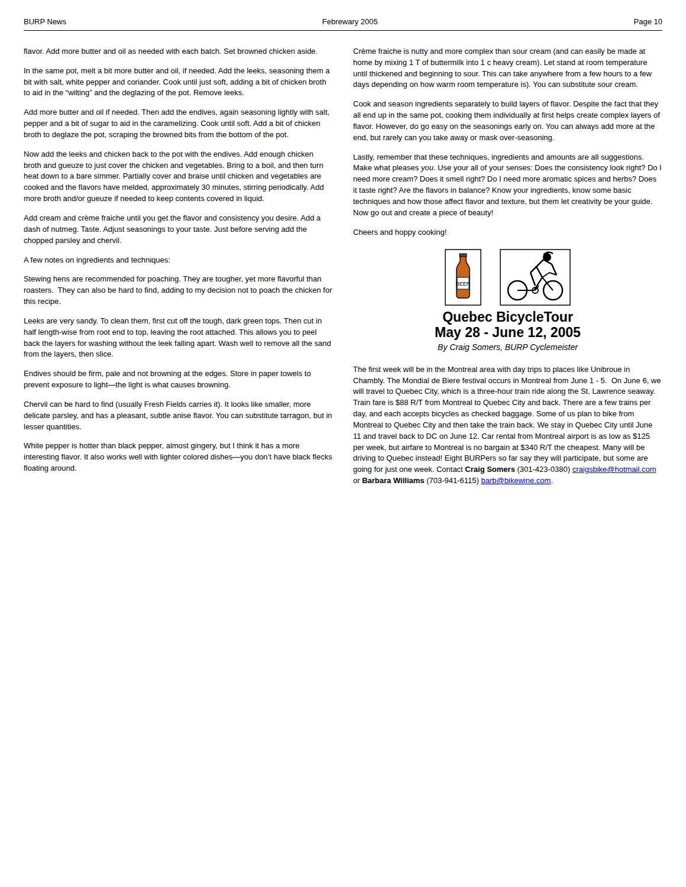BURP News Febrewary 2005 Page 10
flavor. Add more butter and oil as needed with each batch. Set browned chicken aside.
In the same pot, melt a bit more butter and oil, if needed. Add the leeks, seasoning them a bit with salt, white pepper and coriander. Cook until just soft, adding a bit of chicken broth to aid in the “wilting” and the deglazing of the pot. Remove leeks.
Add more butter and oil if needed. Then add the endives, again seasoning lightly with salt, pepper and a bit of sugar to aid in the caramelizing. Cook until soft. Add a bit of chicken broth to deglaze the pot, scraping the browned bits from the bottom of the pot.
Now add the leeks and chicken back to the pot with the endives. Add enough chicken broth and gueuze to just cover the chicken and vegetables. Bring to a boil, and then turn heat down to a bare simmer. Partially cover and braise until chicken and vegetables are cooked and the flavors have melded, approximately 30 minutes, stirring periodically. Add more broth and/or gueuze if needed to keep contents covered in liquid.
Add cream and crème fraiche until you get the flavor and consistency you desire. Add a dash of nutmeg. Taste. Adjust seasonings to your taste. Just before serving add the chopped parsley and chervil.
A few notes on ingredients and techniques:
Stewing hens are recommended for poaching. They are tougher, yet more flavorful than roasters. They can also be hard to find, adding to my decision not to poach the chicken for this recipe.
Leeks are very sandy. To clean them, first cut off the tough, dark green tops. Then cut in half length-wise from root end to top, leaving the root attached. This allows you to peel back the layers for washing without the leek falling apart. Wash well to remove all the sand from the layers, then slice.
Endives should be firm, pale and not browning at the edges. Store in paper towels to prevent exposure to light—the light is what causes browning.
Chervil can be hard to find (usually Fresh Fields carries it). It looks like smaller, more delicate parsley, and has a pleasant, subtle anise flavor. You can substitute tarragon, but in lesser quantities.
White pepper is hotter than black pepper, almost gingery, but I think it has a more interesting flavor. It also works well with lighter colored dishes—you don’t have black flecks floating around.
Crème fraiche is nutty and more complex than sour cream (and can easily be made at home by mixing 1 T of buttermilk into 1 c heavy cream). Let stand at room temperature until thickened and beginning to sour. This can take anywhere from a few hours to a few days depending on how warm room temperature is). You can substitute sour cream.
Cook and season ingredients separately to build layers of flavor. Despite the fact that they all end up in the same pot, cooking them individually at first helps create complex layers of flavor. However, do go easy on the seasonings early on. You can always add more at the end, but rarely can you take away or mask over-seasoning.
Lastly, remember that these techniques, ingredients and amounts are all suggestions. Make what pleases you. Use your all of your senses: Does the consistency look right? Do I need more cream? Does it smell right? Do I need more aromatic spices and herbs? Does it taste right? Are the flavors in balance? Know your ingredients, know some basic techniques and how those affect flavor and texture, but them let creativity be your guide. Now go out and create a piece of beauty!
Cheers and hoppy cooking!
BEER
Quebec BicycleTour
May 28 - June 12, 2005
By Craig Somers, BURP Cyclemeister
The first week will be in the Montreal area with day trips to places like Unibroue in Chambly. The Mondial de Biere festival occurs in Montreal from June 1 - 5. On June 6, we will travel to Quebec City, which is a three-hour train ride along the St. Lawrence seaway. Train fare is $88 R/T from Montreal to Quebec City and back. There are a few trains per day, and each accepts bicycles as checked baggage. Some of us plan to bike from Montreal to Quebec City and then take the train back. We stay in Quebec City until June 11 and travel back to DC on June 12. Car rental from Montreal airport is as low as $125 per week, but airfare to Montreal is no bargain at $340 R/T the cheapest. Many will be driving to Quebec instead! Eight BURPers so far say they will participate, but some are going for just one week. Contact Craig Somers (301-423-0380) craigsbike@hotmail.com or Barbara Williams (703-941-6115) barb@bikewine.com.